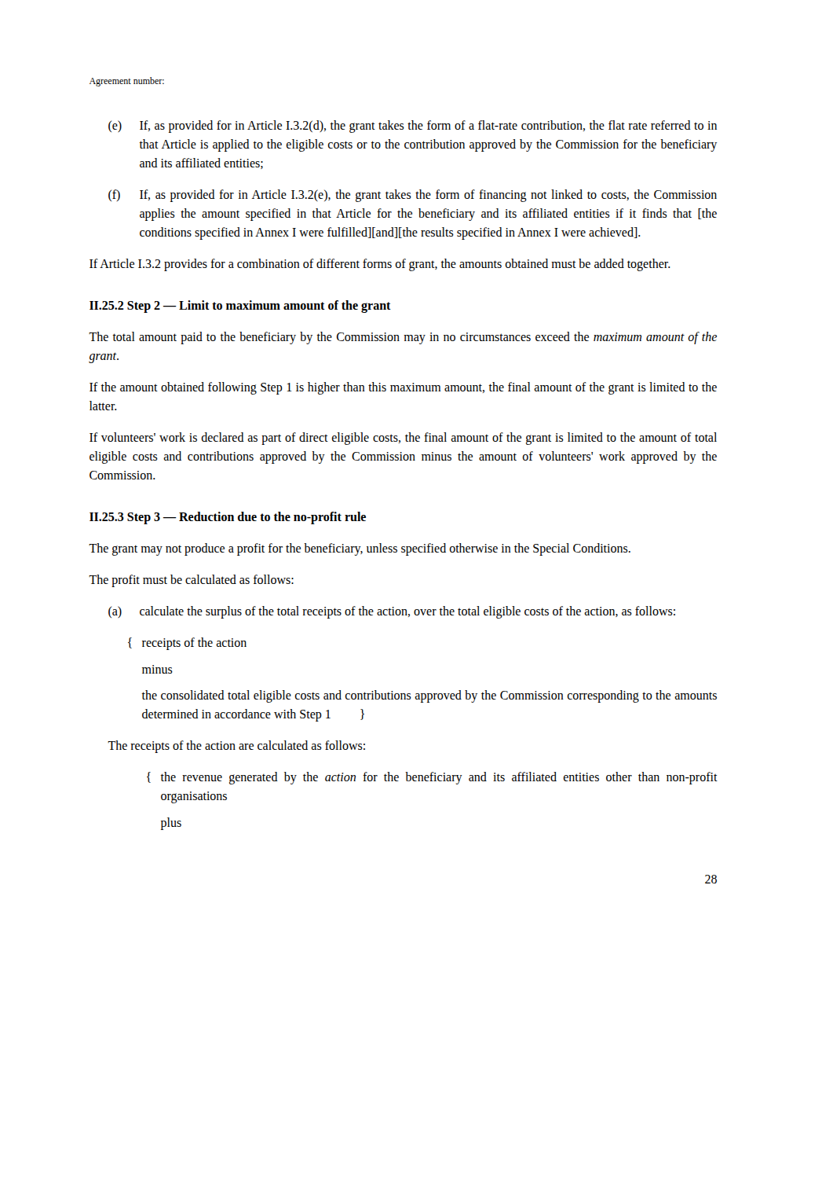Agreement number:
(e) If, as provided for in Article I.3.2(d), the grant takes the form of a flat-rate contribution, the flat rate referred to in that Article is applied to the eligible costs or to the contribution approved by the Commission for the beneficiary and its affiliated entities;
(f) If, as provided for in Article I.3.2(e), the grant takes the form of financing not linked to costs, the Commission applies the amount specified in that Article for the beneficiary and its affiliated entities if it finds that [the conditions specified in Annex I were fulfilled][and][the results specified in Annex I were achieved].
If Article I.3.2 provides for a combination of different forms of grant, the amounts obtained must be added together.
II.25.2 Step 2 — Limit to maximum amount of the grant
The total amount paid to the beneficiary by the Commission may in no circumstances exceed the maximum amount of the grant.
If the amount obtained following Step 1 is higher than this maximum amount, the final amount of the grant is limited to the latter.
If volunteers' work is declared as part of direct eligible costs, the final amount of the grant is limited to the amount of total eligible costs and contributions approved by the Commission minus the amount of volunteers' work approved by the Commission.
II.25.3 Step 3 — Reduction due to the no-profit rule
The grant may not produce a profit for the beneficiary, unless specified otherwise in the Special Conditions.
The profit must be calculated as follows:
(a) calculate the surplus of the total receipts of the action, over the total eligible costs of the action, as follows:
{ receipts of the action
minus
the consolidated total eligible costs and contributions approved by the Commission corresponding to the amounts determined in accordance with Step 1 }
The receipts of the action are calculated as follows:
{ the revenue generated by the action for the beneficiary and its affiliated entities other than non-profit organisations
plus
28